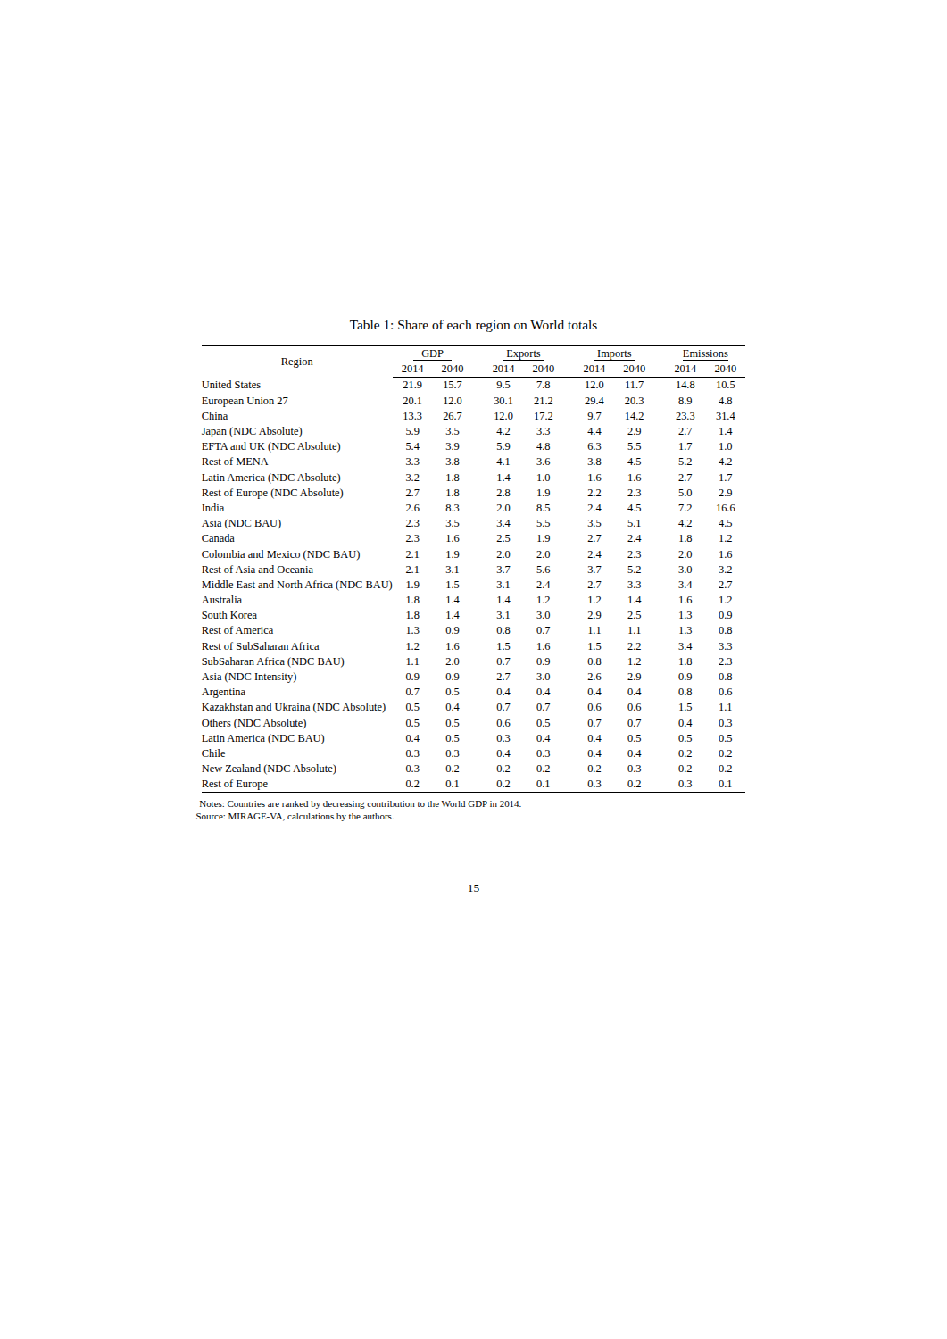Table 1: Share of each region on World totals
| Region | GDP | | Exports | | Imports | | Emissions |
| --- | --- | --- | --- | --- | --- | --- | --- |
| 2014 | 2040 | | 2014 | 2040 | | 2014 | 2040 | | 2014 | 2040 |
| United States | 21.9 | 15.7 | | 9.5 | 7.8 | | 12.0 | 11.7 | | 14.8 | 10.5 |
| European Union 27 | 20.1 | 12.0 | | 30.1 | 21.2 | | 29.4 | 20.3 | | 8.9 | 4.8 |
| China | 13.3 | 26.7 | | 12.0 | 17.2 | | 9.7 | 14.2 | | 23.3 | 31.4 |
| Japan (NDC Absolute) | 5.9 | 3.5 | | 4.2 | 3.3 | | 4.4 | 2.9 | | 2.7 | 1.4 |
| EFTA and UK (NDC Absolute) | 5.4 | 3.9 | | 5.9 | 4.8 | | 6.3 | 5.5 | | 1.7 | 1.0 |
| Rest of MENA | 3.3 | 3.8 | | 4.1 | 3.6 | | 3.8 | 4.5 | | 5.2 | 4.2 |
| Latin America (NDC Absolute) | 3.2 | 1.8 | | 1.4 | 1.0 | | 1.6 | 1.6 | | 2.7 | 1.7 |
| Rest of Europe (NDC Absolute) | 2.7 | 1.8 | | 2.8 | 1.9 | | 2.2 | 2.3 | | 5.0 | 2.9 |
| India | 2.6 | 8.3 | | 2.0 | 8.5 | | 2.4 | 4.5 | | 7.2 | 16.6 |
| Asia (NDC BAU) | 2.3 | 3.5 | | 3.4 | 5.5 | | 3.5 | 5.1 | | 4.2 | 4.5 |
| Canada | 2.3 | 1.6 | | 2.5 | 1.9 | | 2.7 | 2.4 | | 1.8 | 1.2 |
| Colombia and Mexico (NDC BAU) | 2.1 | 1.9 | | 2.0 | 2.0 | | 2.4 | 2.3 | | 2.0 | 1.6 |
| Rest of Asia and Oceania | 2.1 | 3.1 | | 3.7 | 5.6 | | 3.7 | 5.2 | | 3.0 | 3.2 |
| Middle East and North Africa (NDC BAU) | 1.9 | 1.5 | | 3.1 | 2.4 | | 2.7 | 3.3 | | 3.4 | 2.7 |
| Australia | 1.8 | 1.4 | | 1.4 | 1.2 | | 1.2 | 1.4 | | 1.6 | 1.2 |
| South Korea | 1.8 | 1.4 | | 3.1 | 3.0 | | 2.9 | 2.5 | | 1.3 | 0.9 |
| Rest of America | 1.3 | 0.9 | | 0.8 | 0.7 | | 1.1 | 1.1 | | 1.3 | 0.8 |
| Rest of SubSaharan Africa | 1.2 | 1.6 | | 1.5 | 1.6 | | 1.5 | 2.2 | | 3.4 | 3.3 |
| SubSaharan Africa (NDC BAU) | 1.1 | 2.0 | | 0.7 | 0.9 | | 0.8 | 1.2 | | 1.8 | 2.3 |
| Asia (NDC Intensity) | 0.9 | 0.9 | | 2.7 | 3.0 | | 2.6 | 2.9 | | 0.9 | 0.8 |
| Argentina | 0.7 | 0.5 | | 0.4 | 0.4 | | 0.4 | 0.4 | | 0.8 | 0.6 |
| Kazakhstan and Ukraina (NDC Absolute) | 0.5 | 0.4 | | 0.7 | 0.7 | | 0.6 | 0.6 | | 1.5 | 1.1 |
| Others (NDC Absolute) | 0.5 | 0.5 | | 0.6 | 0.5 | | 0.7 | 0.7 | | 0.4 | 0.3 |
| Latin America (NDC BAU) | 0.4 | 0.5 | | 0.3 | 0.4 | | 0.4 | 0.5 | | 0.5 | 0.5 |
| Chile | 0.3 | 0.3 | | 0.4 | 0.3 | | 0.4 | 0.4 | | 0.2 | 0.2 |
| New Zealand (NDC Absolute) | 0.3 | 0.2 | | 0.2 | 0.2 | | 0.2 | 0.3 | | 0.2 | 0.2 |
| Rest of Europe | 0.2 | 0.1 | | 0.2 | 0.1 | | 0.3 | 0.2 | | 0.3 | 0.1 |
Notes: Countries are ranked by decreasing contribution to the World GDP in 2014.
Source: MIRAGE-VA, calculations by the authors.
15